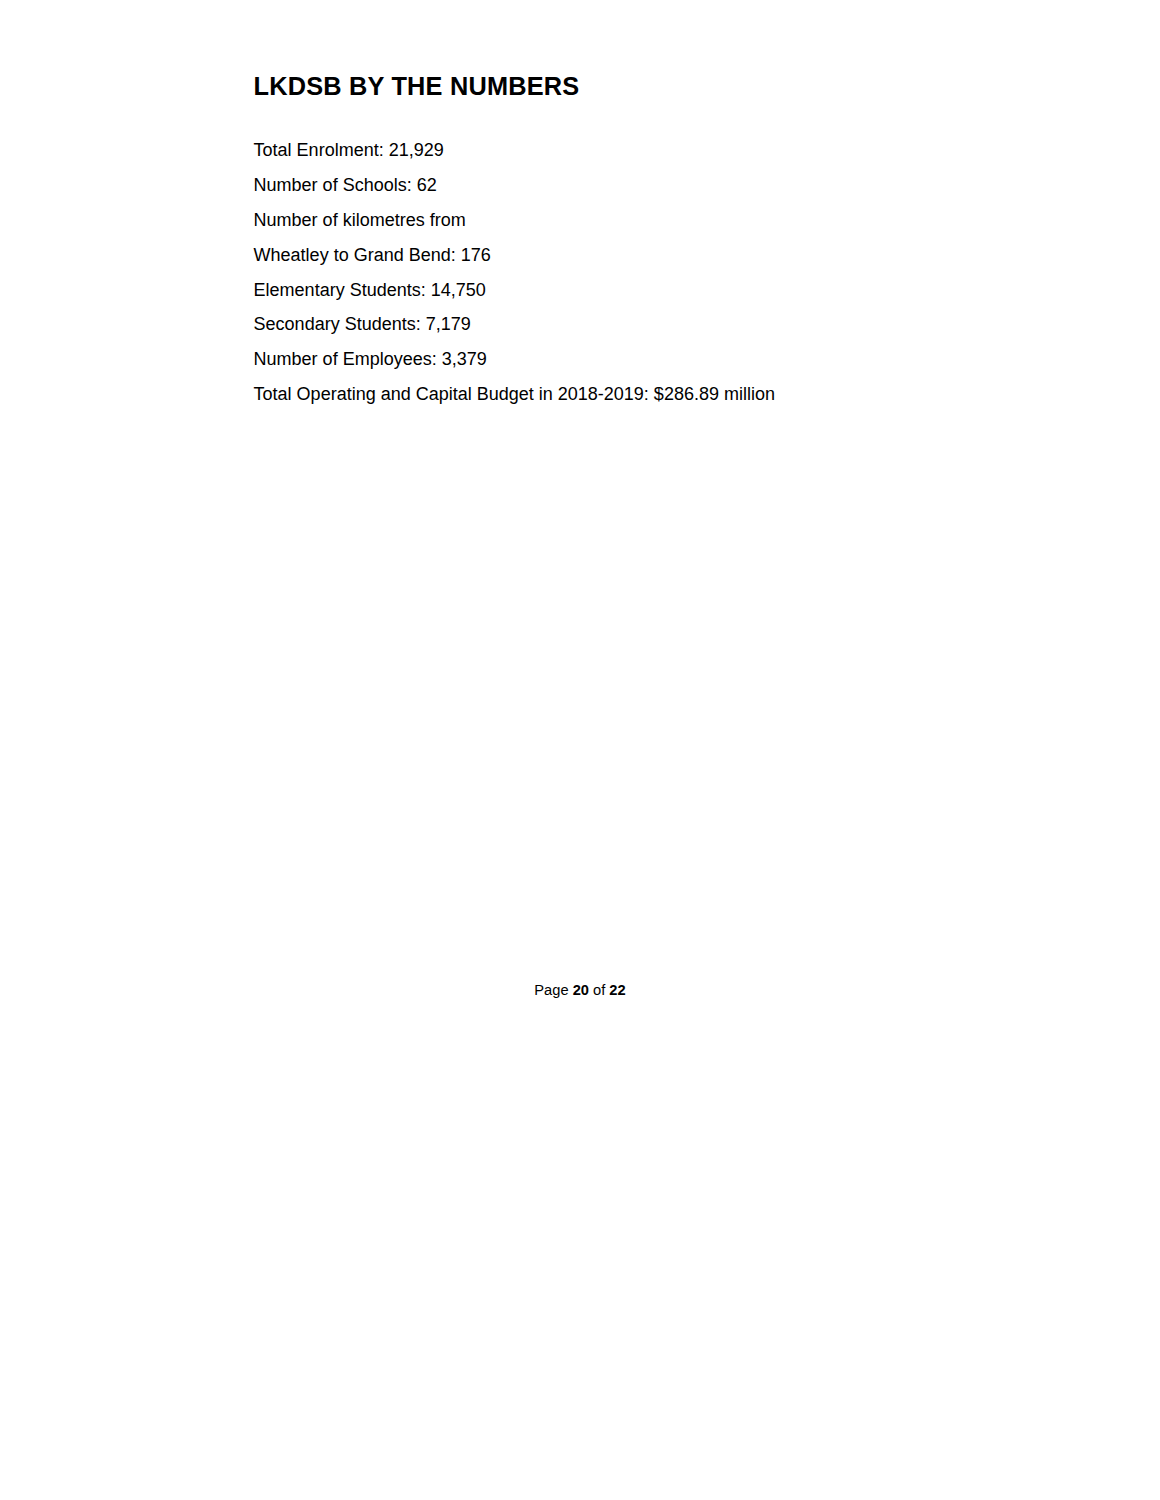LKDSB BY THE NUMBERS
Total Enrolment: 21,929
Number of Schools: 62
Number of kilometres from
Wheatley to Grand Bend: 176
Elementary Students: 14,750
Secondary Students: 7,179
Number of Employees: 3,379
Total Operating and Capital Budget in 2018-2019: $286.89 million
Page 20 of 22